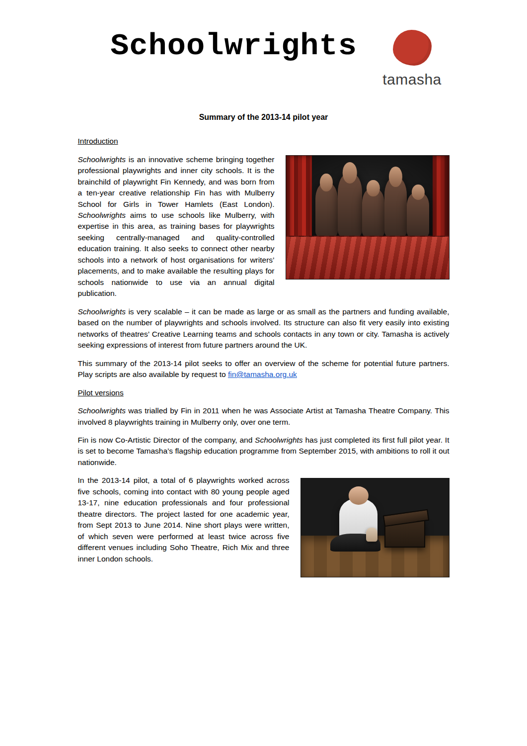tamasha
Schoolwrights
Summary of the 2013-14 pilot year
Introduction
Schoolwrights is an innovative scheme bringing together professional playwrights and inner city schools. It is the brainchild of playwright Fin Kennedy, and was born from a ten-year creative relationship Fin has with Mulberry School for Girls in Tower Hamlets (East London). Schoolwrights aims to use schools like Mulberry, with expertise in this area, as training bases for playwrights seeking centrally-managed and quality-controlled education training. It also seeks to connect other nearby schools into a network of host organisations for writers’ placements, and to make available the resulting plays for schools nationwide to use via an annual digital publication.
Schoolwrights is very scalable – it can be made as large or as small as the partners and funding available, based on the number of playwrights and schools involved. Its structure can also fit very easily into existing networks of theatres’ Creative Learning teams and schools contacts in any town or city. Tamasha is actively seeking expressions of interest from future partners around the UK.
This summary of the 2013-14 pilot seeks to offer an overview of the scheme for potential future partners. Play scripts are also available by request to fin@tamasha.org.uk
Pilot versions
Schoolwrights was trialled by Fin in 2011 when he was Associate Artist at Tamasha Theatre Company. This involved 8 playwrights training in Mulberry only, over one term.
Fin is now Co-Artistic Director of the company, and Schoolwrights has just completed its first full pilot year. It is set to become Tamasha’s flagship education programme from September 2015, with ambitions to roll it out nationwide.
In the 2013-14 pilot, a total of 6 playwrights worked across five schools, coming into contact with 80 young people aged 13-17, nine education professionals and four professional theatre directors. The project lasted for one academic year, from Sept 2013 to June 2014. Nine short plays were written, of which seven were performed at least twice across five different venues including Soho Theatre, Rich Mix and three inner London schools.